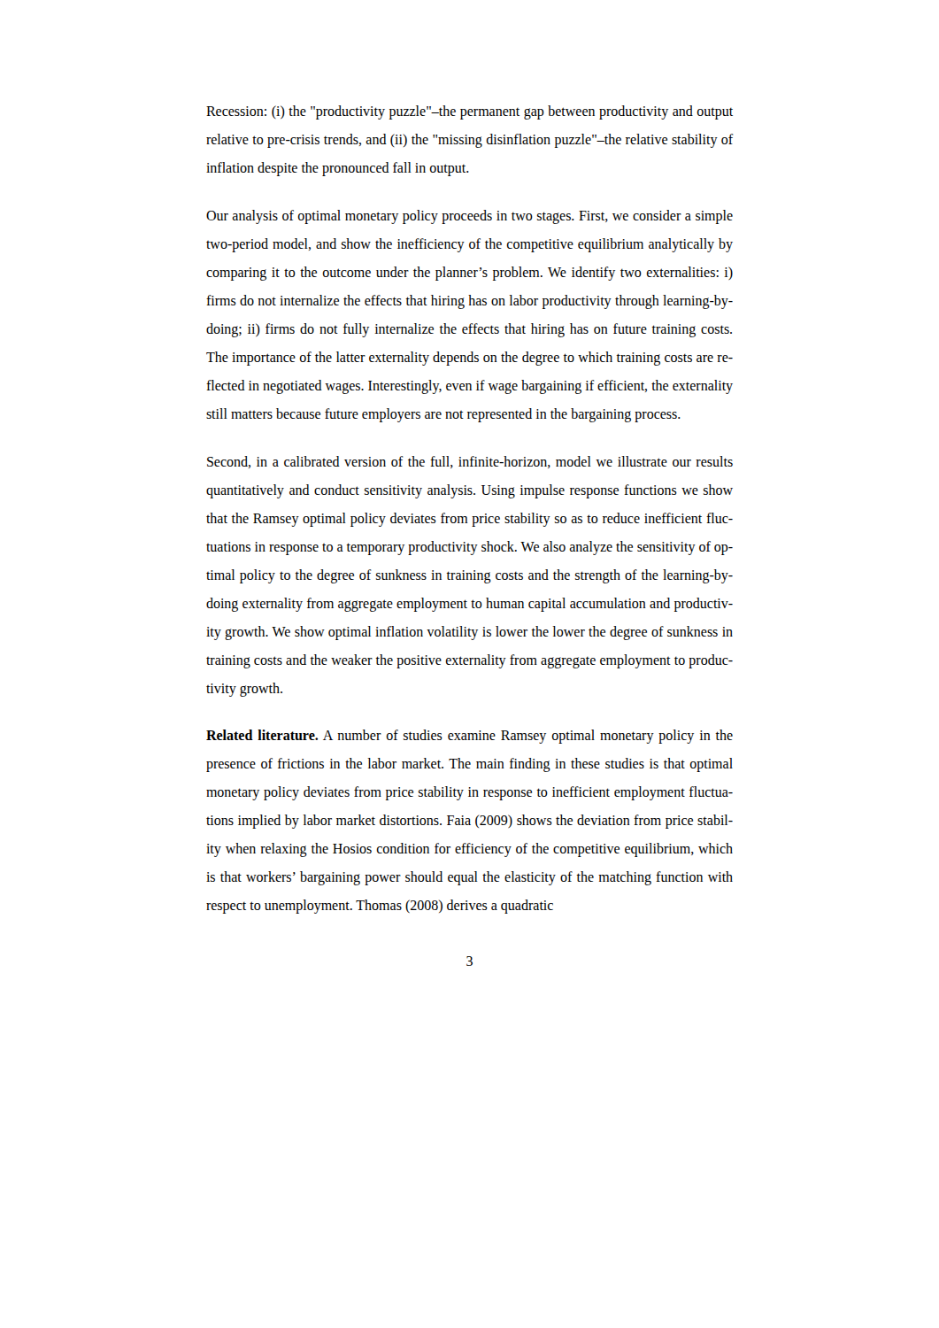Recession: (i) the "productivity puzzle"–the permanent gap between productivity and output relative to pre-crisis trends, and (ii) the "missing disinflation puzzle"–the relative stability of inflation despite the pronounced fall in output.
Our analysis of optimal monetary policy proceeds in two stages. First, we consider a simple two-period model, and show the inefficiency of the competitive equilibrium analytically by comparing it to the outcome under the planner’s problem. We identify two externalities: i) firms do not internalize the effects that hiring has on labor productivity through learning-by-doing; ii) firms do not fully internalize the effects that hiring has on future training costs. The importance of the latter externality depends on the degree to which training costs are reflected in negotiated wages. Interestingly, even if wage bargaining if efficient, the externality still matters because future employers are not represented in the bargaining process.
Second, in a calibrated version of the full, infinite-horizon, model we illustrate our results quantitatively and conduct sensitivity analysis. Using impulse response functions we show that the Ramsey optimal policy deviates from price stability so as to reduce inefficient fluctuations in response to a temporary productivity shock. We also analyze the sensitivity of optimal policy to the degree of sunkness in training costs and the strength of the learning-by-doing externality from aggregate employment to human capital accumulation and productivity growth. We show optimal inflation volatility is lower the lower the degree of sunkness in training costs and the weaker the positive externality from aggregate employment to productivity growth.
Related literature. A number of studies examine Ramsey optimal monetary policy in the presence of frictions in the labor market. The main finding in these studies is that optimal monetary policy deviates from price stability in response to inefficient employment fluctuations implied by labor market distortions. Faia (2009) shows the deviation from price stability when relaxing the Hosios condition for efficiency of the competitive equilibrium, which is that workers’ bargaining power should equal the elasticity of the matching function with respect to unemployment. Thomas (2008) derives a quadratic
3